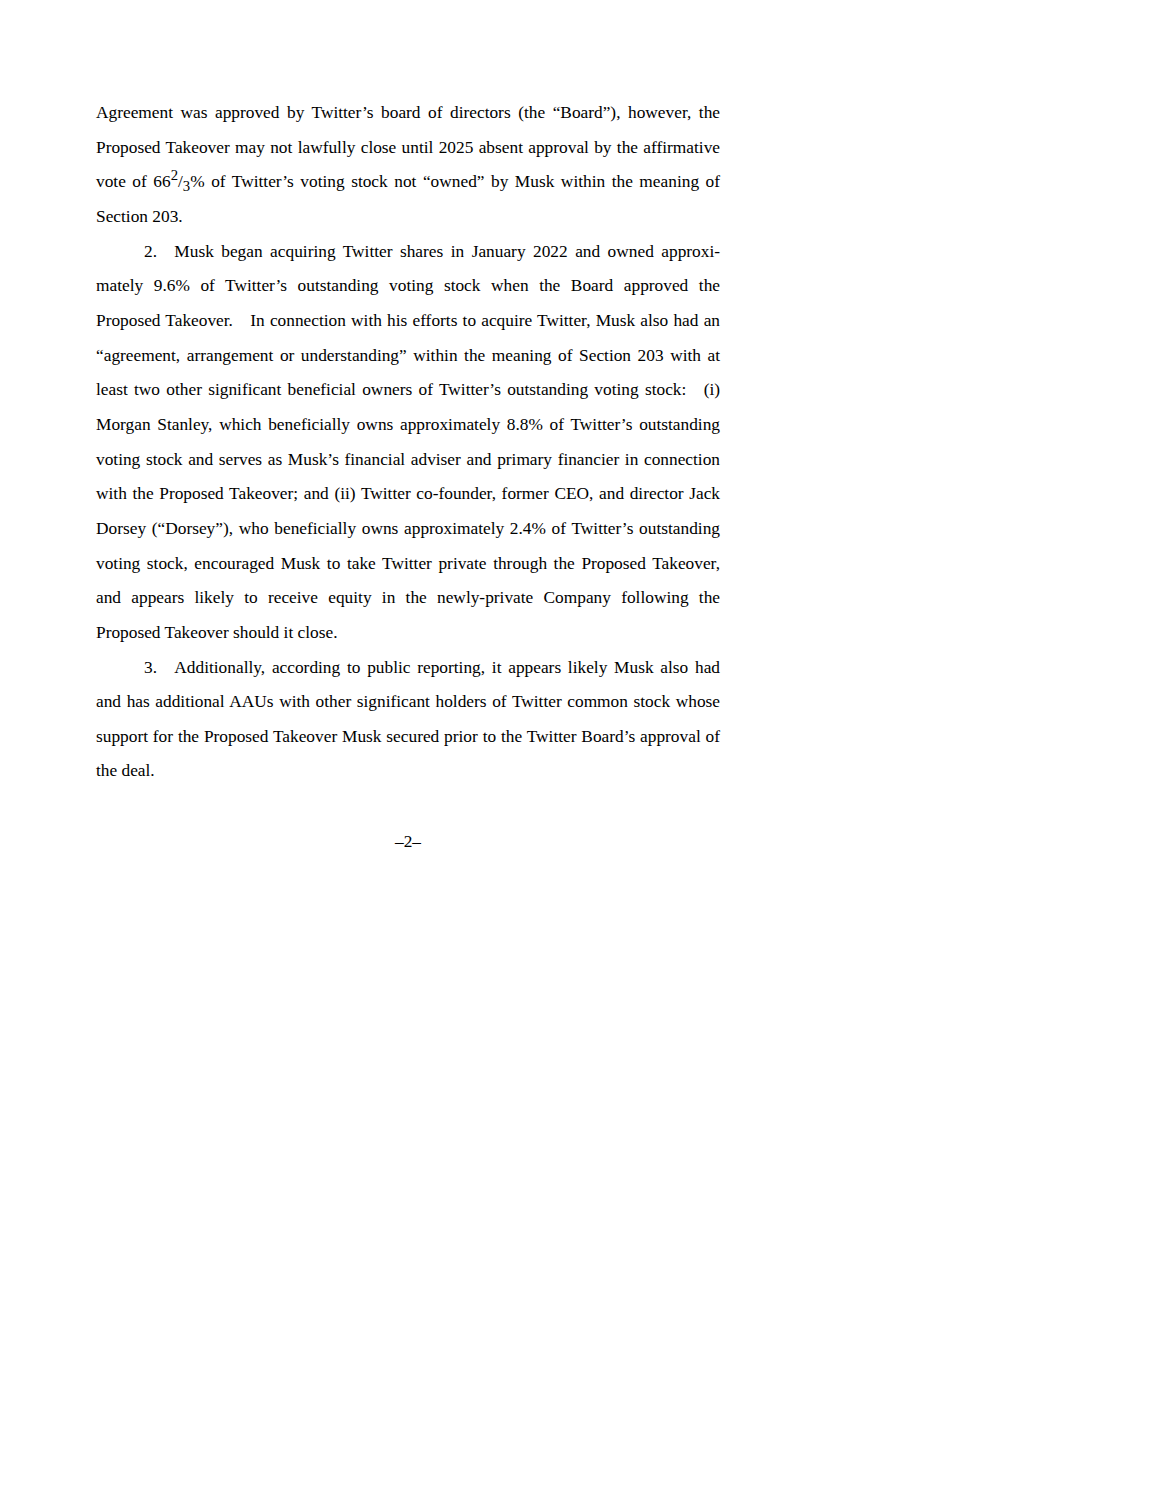Agreement was approved by Twitter’s board of directors (the “Board”), however, the Proposed Takeover may not lawfully close until 2025 absent approval by the affirmative vote of 662/3% of Twitter’s voting stock not “owned” by Musk within the meaning of Section 203.
2. Musk began acquiring Twitter shares in January 2022 and owned approximately 9.6% of Twitter’s outstanding voting stock when the Board approved the Proposed Takeover. In connection with his efforts to acquire Twitter, Musk also had an “agreement, arrangement or understanding” within the meaning of Section 203 with at least two other significant beneficial owners of Twitter’s outstanding voting stock: (i) Morgan Stanley, which beneficially owns approximately 8.8% of Twitter’s outstanding voting stock and serves as Musk’s financial adviser and primary financier in connection with the Proposed Takeover; and (ii) Twitter co-founder, former CEO, and director Jack Dorsey (“Dorsey”), who beneficially owns approximately 2.4% of Twitter’s outstanding voting stock, encouraged Musk to take Twitter private through the Proposed Takeover, and appears likely to receive equity in the newly-private Company following the Proposed Takeover should it close.
3. Additionally, according to public reporting, it appears likely Musk also had and has additional AAUs with other significant holders of Twitter common stock whose support for the Proposed Takeover Musk secured prior to the Twitter Board’s approval of the deal.
–2–